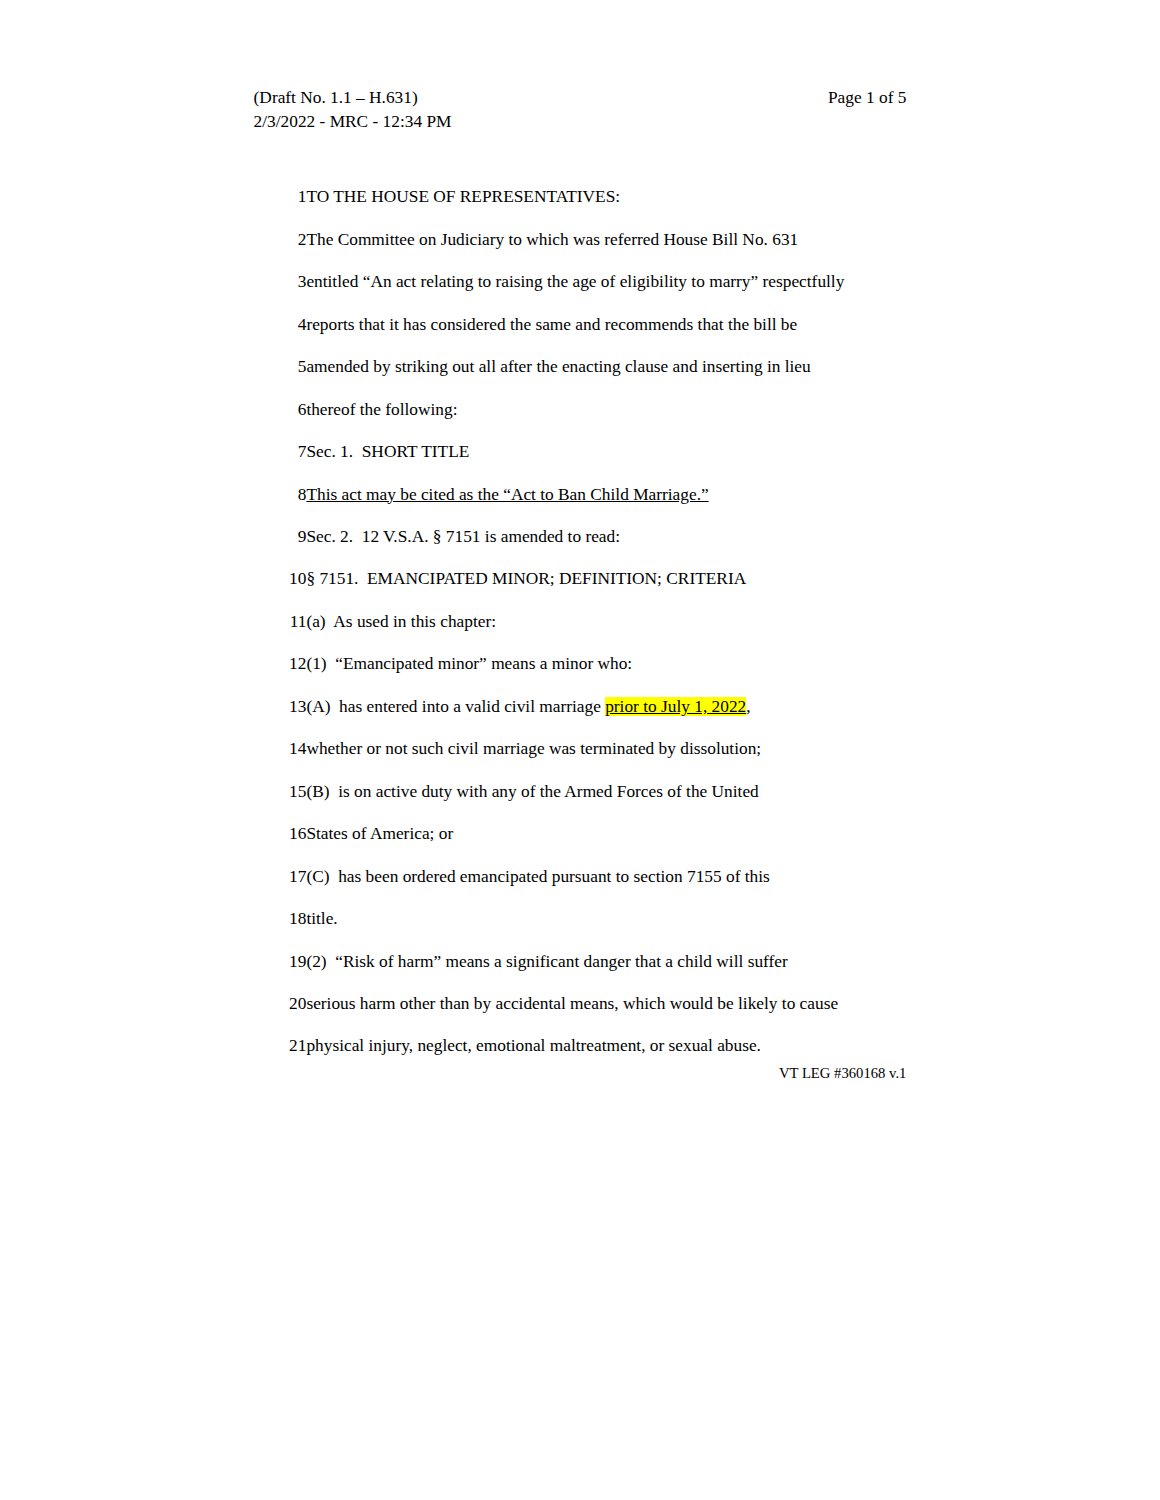(Draft No. 1.1 – H.631)
2/3/2022 - MRC - 12:34 PM
Page 1 of 5
| 1 | TO THE HOUSE OF REPRESENTATIVES: |
| 2 | The Committee on Judiciary to which was referred House Bill No. 631 |
| 3 | entitled “An act relating to raising the age of eligibility to marry” respectfully |
| 4 | reports that it has considered the same and recommends that the bill be |
| 5 | amended by striking out all after the enacting clause and inserting in lieu |
| 6 | thereof the following: |
| 7 | Sec. 1. SHORT TITLE |
| 8 | This act may be cited as the “Act to Ban Child Marriage.” |
| 9 | Sec. 2. 12 V.S.A. § 7151 is amended to read: |
| 10 | § 7151. EMANCIPATED MINOR; DEFINITION; CRITERIA |
| 11 | (a) As used in this chapter: |
| 12 | (1) “Emancipated minor” means a minor who: |
| 13 | (A) has entered into a valid civil marriage prior to July 1, 2022 , |
| 14 | whether or not such civil marriage was terminated by dissolution; |
| 15 | (B) is on active duty with any of the Armed Forces of the United |
| 16 | States of America; or |
| 17 | (C) has been ordered emancipated pursuant to section 7155 of this |
| 18 | title. |
| 19 | (2) “Risk of harm” means a significant danger that a child will suffer |
| 20 | serious harm other than by accidental means, which would be likely to cause |
| 21 | physical injury, neglect, emotional maltreatment, or sexual abuse. |
VT LEG #360168 v.1